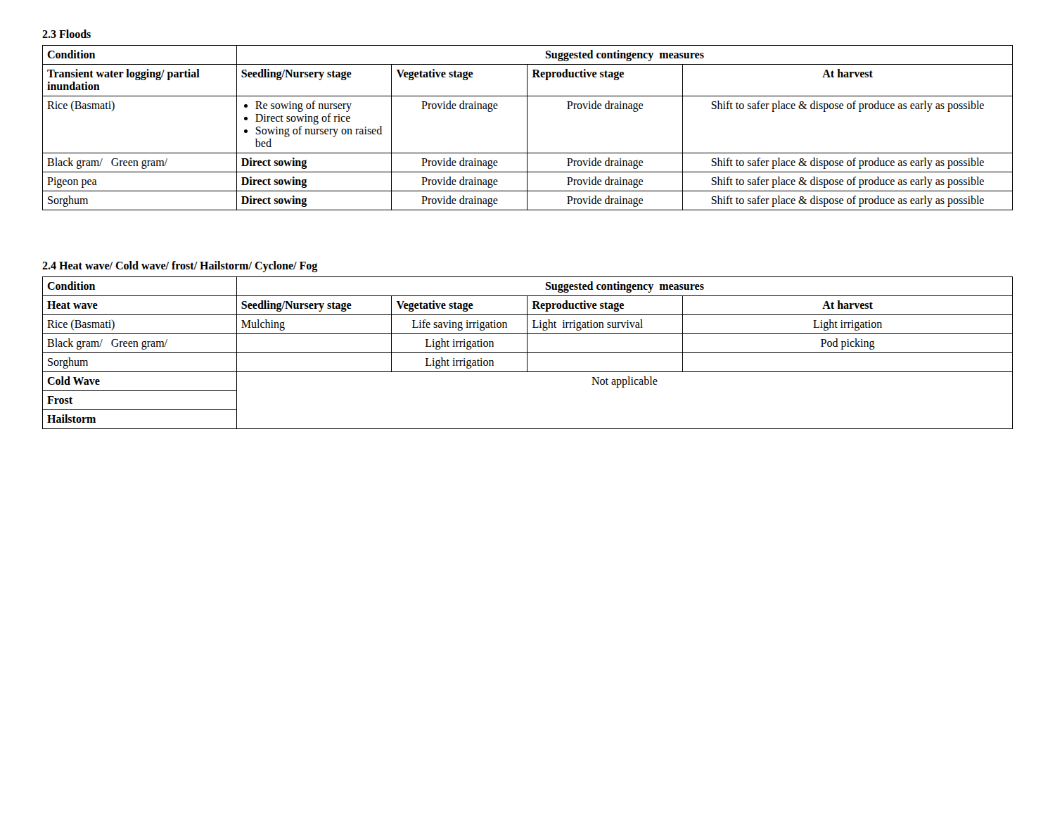2.3 Floods
| Condition | Suggested contingency measures |
| Transient water logging/ partial inundation | Seedling/Nursery stage | Vegetative stage | Reproductive stage | At harvest |
| Rice (Basmati) | Re sowing of nursery Direct sowing of rice Sowing of nursery on raised bed | Provide drainage | Provide drainage | Shift to safer place & dispose of produce as early as possible |
| Black gram/ Green gram/ | Direct sowing | Provide drainage | Provide drainage | Shift to safer place & dispose of produce as early as possible |
| Pigeon pea | Direct sowing | Provide drainage | Provide drainage | Shift to safer place & dispose of produce as early as possible |
| Sorghum | Direct sowing | Provide drainage | Provide drainage | Shift to safer place & dispose of produce as early as possible |
2.4 Heat wave/ Cold wave/ frost/ Hailstorm/ Cyclone/ Fog
| Condition | Suggested contingency measures |
| Heat wave | Seedling/Nursery stage | Vegetative stage | Reproductive stage | At harvest |
| Rice (Basmati) | Mulching | Life saving irrigation | Light irrigation survival | Light irrigation |
| Black gram/ Green gram/ | | Light irrigation | | Pod picking |
| Sorghum | | Light irrigation | | |
| Cold Wave | Not applicable |
| Frost |
| Hailstorm |